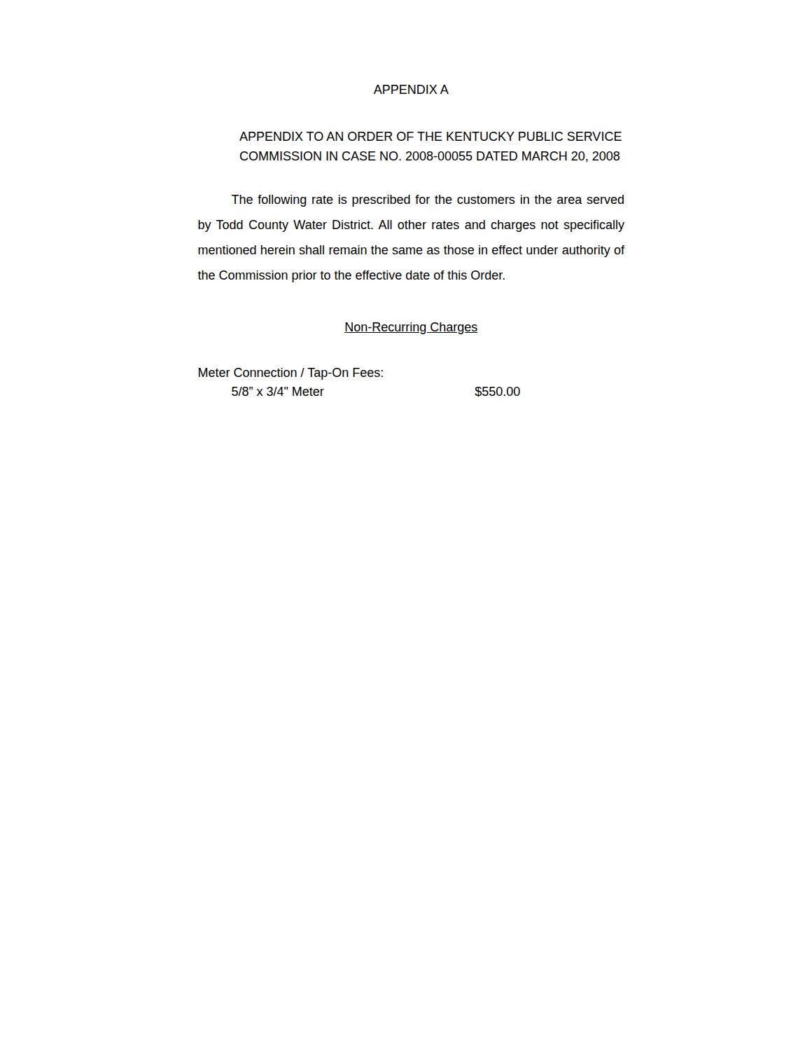APPENDIX A
APPENDIX TO AN ORDER OF THE KENTUCKY PUBLIC SERVICE COMMISSION IN CASE NO. 2008-00055 DATED MARCH 20, 2008
The following rate is prescribed for the customers in the area served by Todd County Water District. All other rates and charges not specifically mentioned herein shall remain the same as those in effect under authority of the Commission prior to the effective date of this Order.
Non-Recurring Charges
Meter Connection / Tap-On Fees:
5/8” x 3/4" Meter $550.00